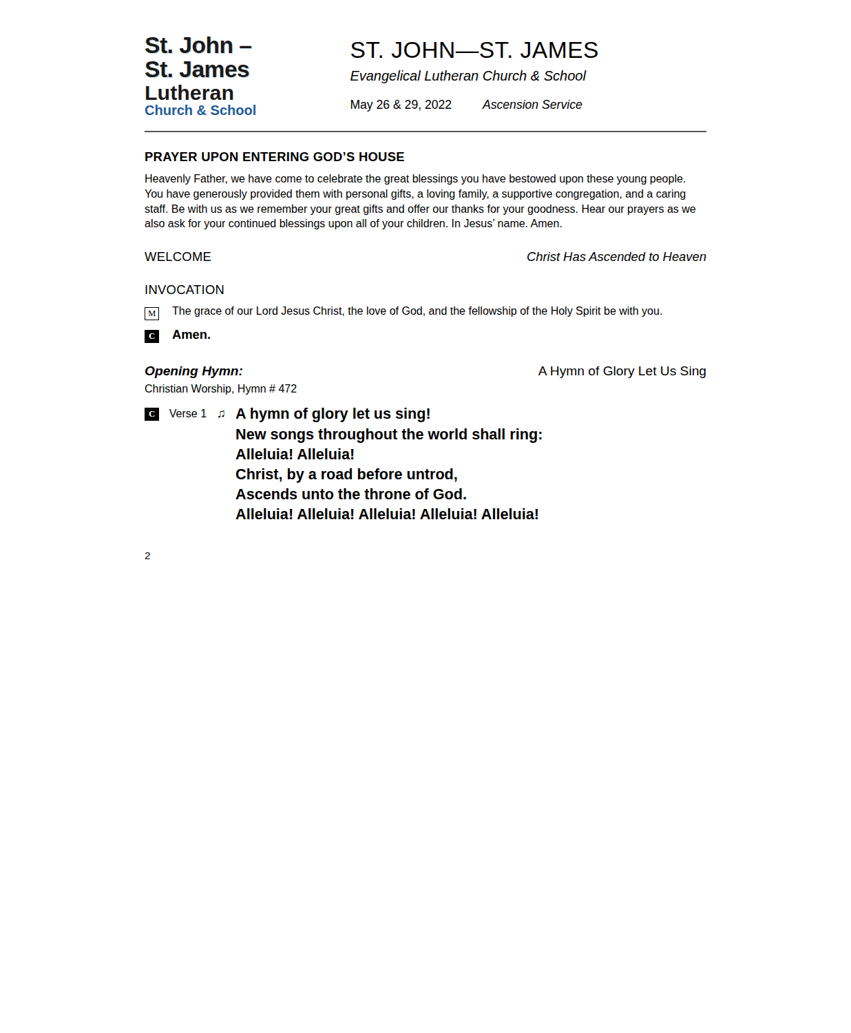St. John –
St. James
Lutheran
Church & School
ST. JOHN—ST. JAMES
Evangelical Lutheran Church & School
May 26 & 29, 2022 Ascension Service
PRAYER UPON ENTERING GOD’S HOUSE
Heavenly Father, we have come to celebrate the great blessings you have bestowed upon these young people. You have generously provided them with personal gifts, a loving family, a supportive congregation, and a caring staff. Be with us as we remember your great gifts and offer our thanks for your goodness. Hear our prayers as we also ask for your continued blessings upon all of your children. In Jesus’ name. Amen.
WELCOME Christ Has Ascended to Heaven
INVOCATION
M
The grace of our Lord Jesus Christ, the love of God, and the fellowship of the Holy Spirit be with you.
C
Amen.
Opening Hymn: A Hymn of Glory Let Us Sing
Christian Worship, Hymn # 472
C Verse 1 ♫
A hymn of glory let us sing!
New songs throughout the world shall ring:
Alleluia! Alleluia!
Christ, by a road before untrod,
Ascends unto the throne of God.
Alleluia! Alleluia! Alleluia! Alleluia! Alleluia!
2